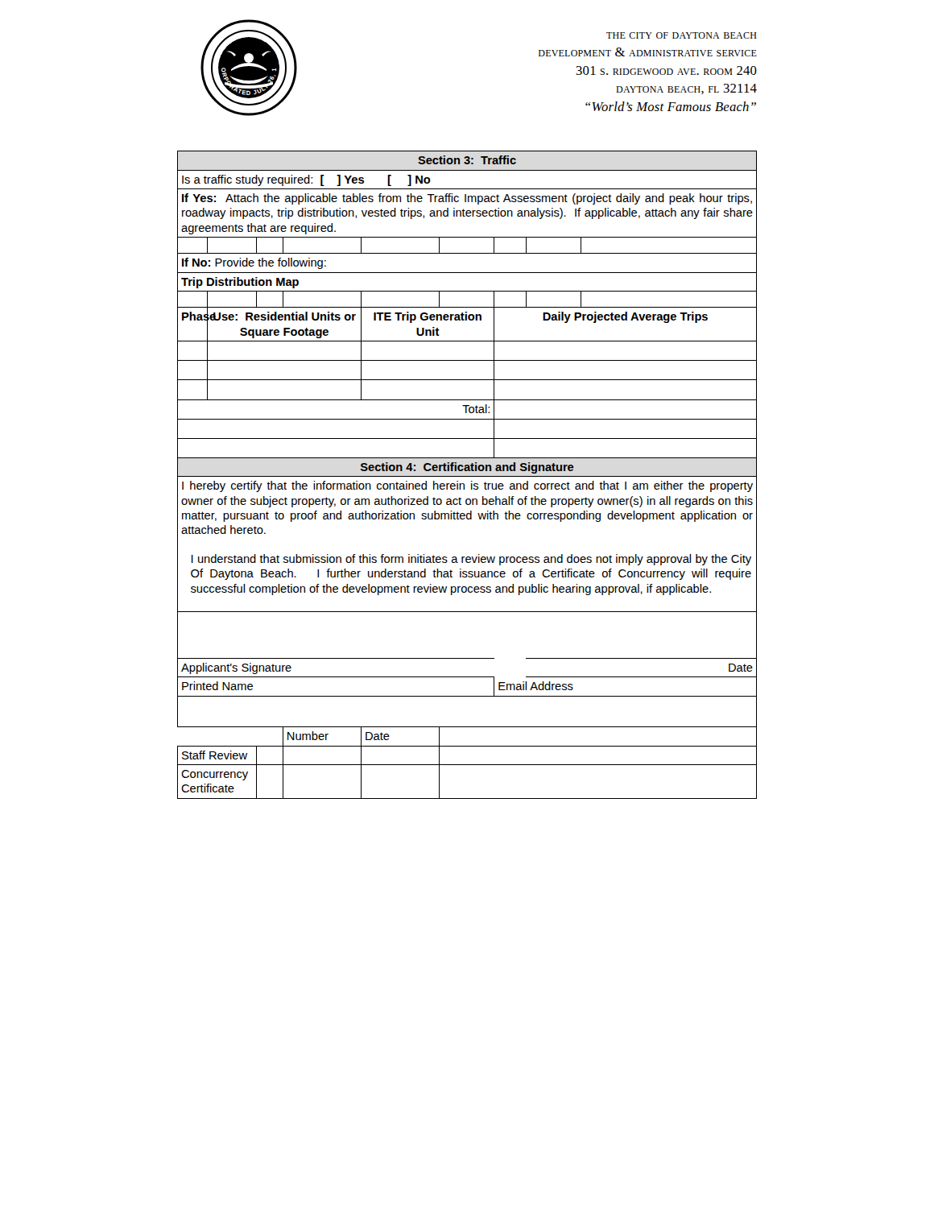THE CITY OF DAYTONA BEACH INCORPORATED JULY 26, 1876
THE CITY OF DAYTONA BEACH
DEVELOPMENT & ADMINISTRATIVE SERVICE
301 S. RIDGEWOOD AVE. ROOM 240
DAYTONA BEACH, FL 32114
“World’s Most Famous Beach”
| Section 3: Traffic |
| Is a traffic study required: [ ] Yes [ ] No |
| If Yes: Attach the applicable tables from the Traffic Impact Assessment (project daily and peak hour trips, roadway impacts, trip distribution, vested trips, and intersection analysis). If applicable, attach any fair share agreements that are required. |
| If No: Provide the following: |
| Trip Distribution Map |
| Phase | Use: Residential Units or Square Footage | ITE Trip Generation Unit | Daily Projected Average Trips |
| Total: | |
| Section 4: Certification and Signature |
| I hereby certify that the information contained herein is true and correct and that I am either the property owner of the subject property, or am authorized to act on behalf of the property owner(s) in all regards on this matter, pursuant to proof and authorization submitted with the corresponding development application or attached hereto. I understand that submission of this form initiates a review process and does not imply approval by the City Of Daytona Beach. I further understand that issuance of a Certificate of Concurrency will require successful completion of the development review process and public hearing approval, if applicable. |
| Applicant's Signature | | Date |
| Printed Name | Email Address |
| | | Number | Date | |
| Staff Review | | | | |
| Concurrency Certificate | | | | |